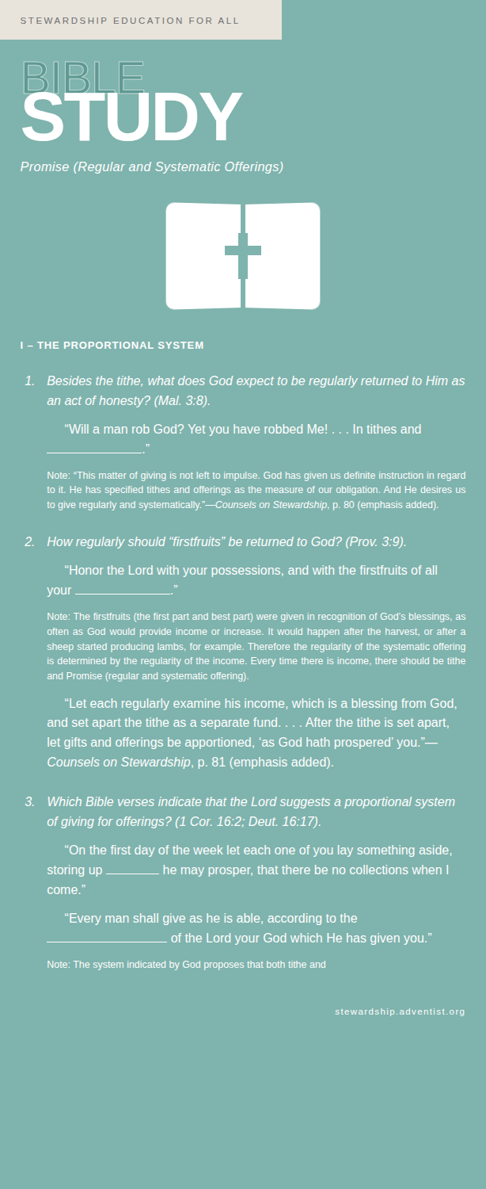Stewardship Education for all
Bible
Study
Promise (Regular and Systematic Offerings)
I – The Proportional System
Besides the tithe, what does God expect to be regularly returned to Him as an act of honesty? (Mal. 3:8).
“Will a man rob God? Yet you have robbed Me! . . . In tithes and .”
Note: “This matter of giving is not left to impulse. God has given us definite instruction in regard to it. He has specified tithes and offerings as the measure of our obligation. And He desires us to give regularly and systematically.”—Counsels on Stewardship, p. 80 (emphasis added).
How regularly should “firstfruits” be returned to God? (Prov. 3:9).
“Honor the Lord with your possessions, and with the firstfruits of all your .”
Note: The firstfruits (the first part and best part) were given in recognition of God’s blessings, as often as God would provide income or increase. It would happen after the harvest, or after a sheep started producing lambs, for example. Therefore the regularity of the systematic offering is determined by the regularity of the income. Every time there is income, there should be tithe and Promise (regular and systematic offering).
“Let each regularly examine his income, which is a blessing from God, and set apart the tithe as a separate fund. . . . After the tithe is set apart, let gifts and offerings be apportioned, ‘as God hath prospered’ you.”—Counsels on Stewardship, p. 81 (emphasis added).
Which Bible verses indicate that the Lord suggests a proportional system of giving for offerings? (1 Cor. 16:2; Deut. 16:17).
“On the first day of the week let each one of you lay something aside, storing up he may prosper, that there be no collections when I come.”
“Every man shall give as he is able, according to the of the Lord your God which He has given you.”
Note: The system indicated by God proposes that both tithe and
stewardship.adventist.org